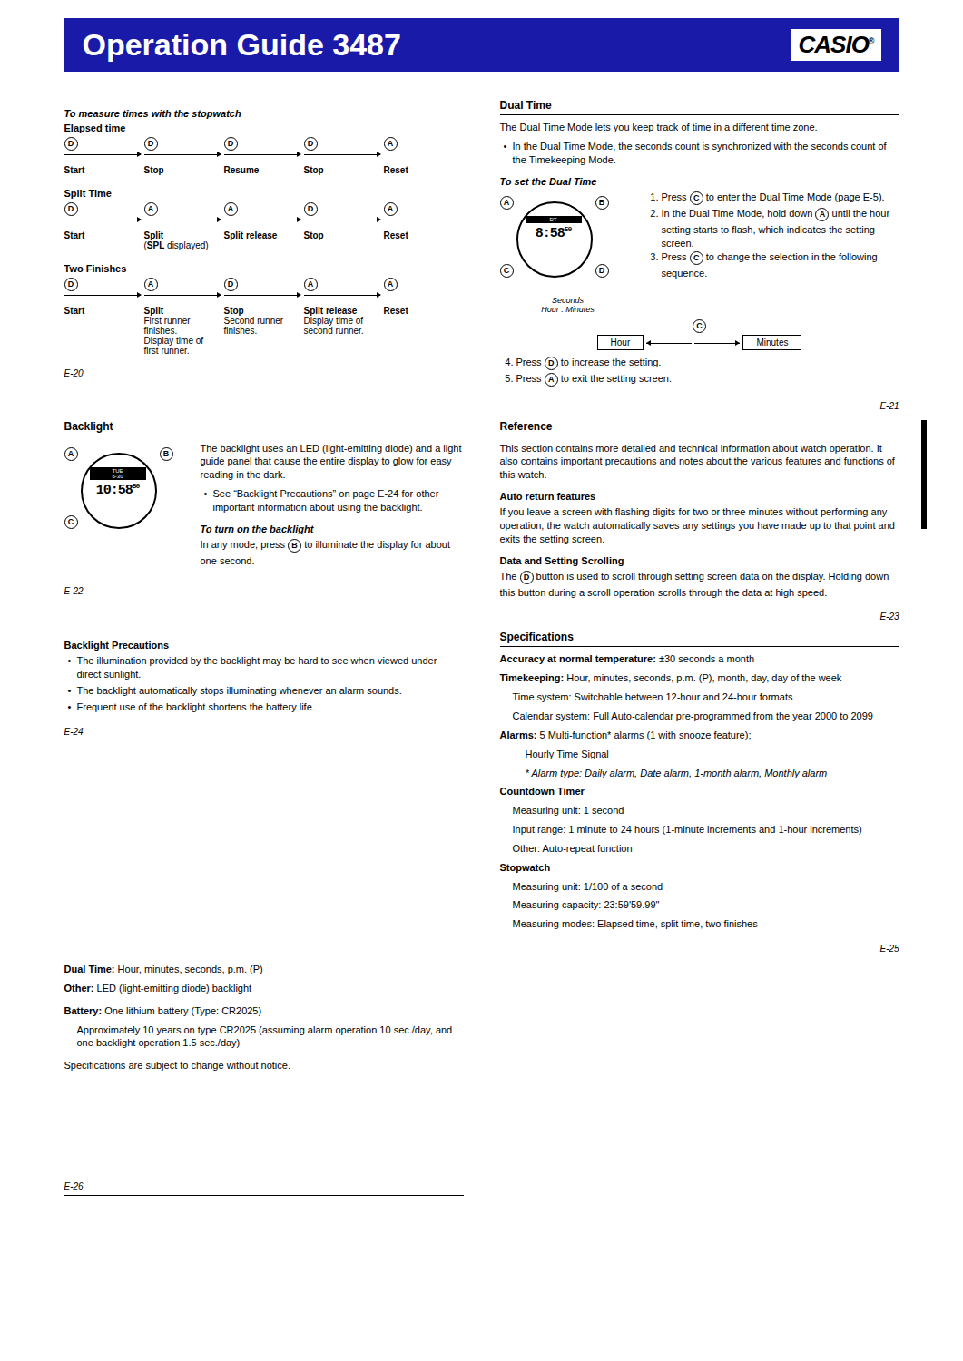Operation Guide 3487
CASIO®
To measure times with the stopwatch
Elapsed time
| D | D | D | D | A |
| Start | Stop | Resume | Stop | Reset |
Split Time
| D | A | A | D | A |
| Start | Split ( SPL displayed) | Split release | Stop | Reset |
Two Finishes
| D | A | D | A | A |
| Start | Split First runner finishes. Display time of first runner. | Stop Second runner finishes. | Split release Display time of second runner. | Reset |
E-20
Dual Time
The Dual Time Mode lets you keep track of time in a different time zone.
In the Dual Time Mode, the seconds count is synchronized with the seconds count of the Timekeeping Mode.
To set the Dual Time
A
B
C
D
DT
8:5850
Seconds
Hour : Minutes
Press C to enter the Dual Time Mode (page E-5).
In the Dual Time Mode, hold down A until the hour setting starts to flash, which indicates the setting screen.
Press C to change the selection in the following sequence.
C
Hour Minutes
Press D to increase the setting.
Press A to exit the setting screen.
E-21
Backlight
A
B
C
TUE
6-30
10:5850
The backlight uses an LED (light-emitting diode) and a light guide panel that cause the entire display to glow for easy reading in the dark.
See “Backlight Precautions” on page E-24 for other important information about using the backlight.
To turn on the backlight
In any mode, press B to illuminate the display for about one second.
E-22
Reference
This section contains more detailed and technical information about watch operation. It also contains important precautions and notes about the various features and functions of this watch.
Auto return features
If you leave a screen with flashing digits for two or three minutes without performing any operation, the watch automatically saves any settings you have made up to that point and exits the setting screen.
Data and Setting Scrolling
The D button is used to scroll through setting screen data on the display. Holding down this button during a scroll operation scrolls through the data at high speed.
E-23
Backlight Precautions
The illumination provided by the backlight may be hard to see when viewed under direct sunlight.
The backlight automatically stops illuminating whenever an alarm sounds.
Frequent use of the backlight shortens the battery life.
E-24
Specifications
Accuracy at normal temperature: ±30 seconds a month
Timekeeping: Hour, minutes, seconds, p.m. (P), month, day, day of the week
Time system: Switchable between 12-hour and 24-hour formats
Calendar system: Full Auto-calendar pre-programmed from the year 2000 to 2099
Alarms: 5 Multi-function* alarms (1 with snooze feature);
Hourly Time Signal
* Alarm type: Daily alarm, Date alarm, 1-month alarm, Monthly alarm
Countdown Timer
Measuring unit: 1 second
Input range: 1 minute to 24 hours (1-minute increments and 1-hour increments)
Other: Auto-repeat function
Stopwatch
Measuring unit: 1/100 of a second
Measuring capacity: 23:59'59.99"
Measuring modes: Elapsed time, split time, two finishes
E-25
Dual Time: Hour, minutes, seconds, p.m. (P)
Other: LED (light-emitting diode) backlight
Battery: One lithium battery (Type: CR2025)
Approximately 10 years on type CR2025 (assuming alarm operation 10 sec./day, and one backlight operation 1.5 sec./day)
Specifications are subject to change without notice.
E-26